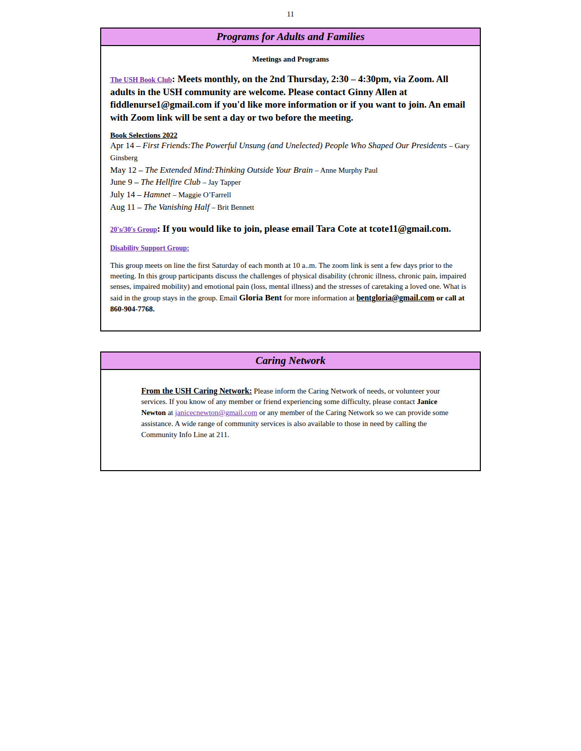11
Programs for Adults and Families
Meetings and Programs
The USH Book Club: Meets monthly, on the 2nd Thursday, 2:30 – 4:30pm, via Zoom. All adults in the USH community are welcome. Please contact Ginny Allen at fiddlenurse1@gmail.com if you'd like more information or if you want to join. An email with Zoom link will be sent a day or two before the meeting.
Book Selections 2022
Apr 14 – First Friends:The Powerful Unsung (and Unelected) People Who Shaped Our Presidents – Gary Ginsberg
May 12 – The Extended Mind:Thinking Outside Your Brain – Anne Murphy Paul
June 9 – The Hellfire Club – Jay Tapper
July 14 – Hamnet – Maggie O’Farrell
Aug 11 – The Vanishing Half – Brit Bennett
20's/30's Group: If you would like to join, please email Tara Cote at tcote11@gmail.com.
Disability Support Group:
This group meets on line the first Saturday of each month at 10 a..m. The zoom link is sent a few days prior to the meeting. In this group participants discuss the challenges of physical disability (chronic illness, chronic pain, impaired senses, impaired mobility) and emotional pain (loss, mental illness) and the stresses of caretaking a loved one. What is said in the group stays in the group. Email Gloria Bent for more information at bentgloria@gmail.com or call at 860-904-7768.
Caring Network
From the USH Caring Network: Please inform the Caring Network of needs, or volunteer your services. If you know of any member or friend experiencing some difficulty, please contact Janice Newton at janicecnewton@gmail.com or any member of the Caring Network so we can provide some assistance. A wide range of community services is also available to those in need by calling the Community Info Line at 211.